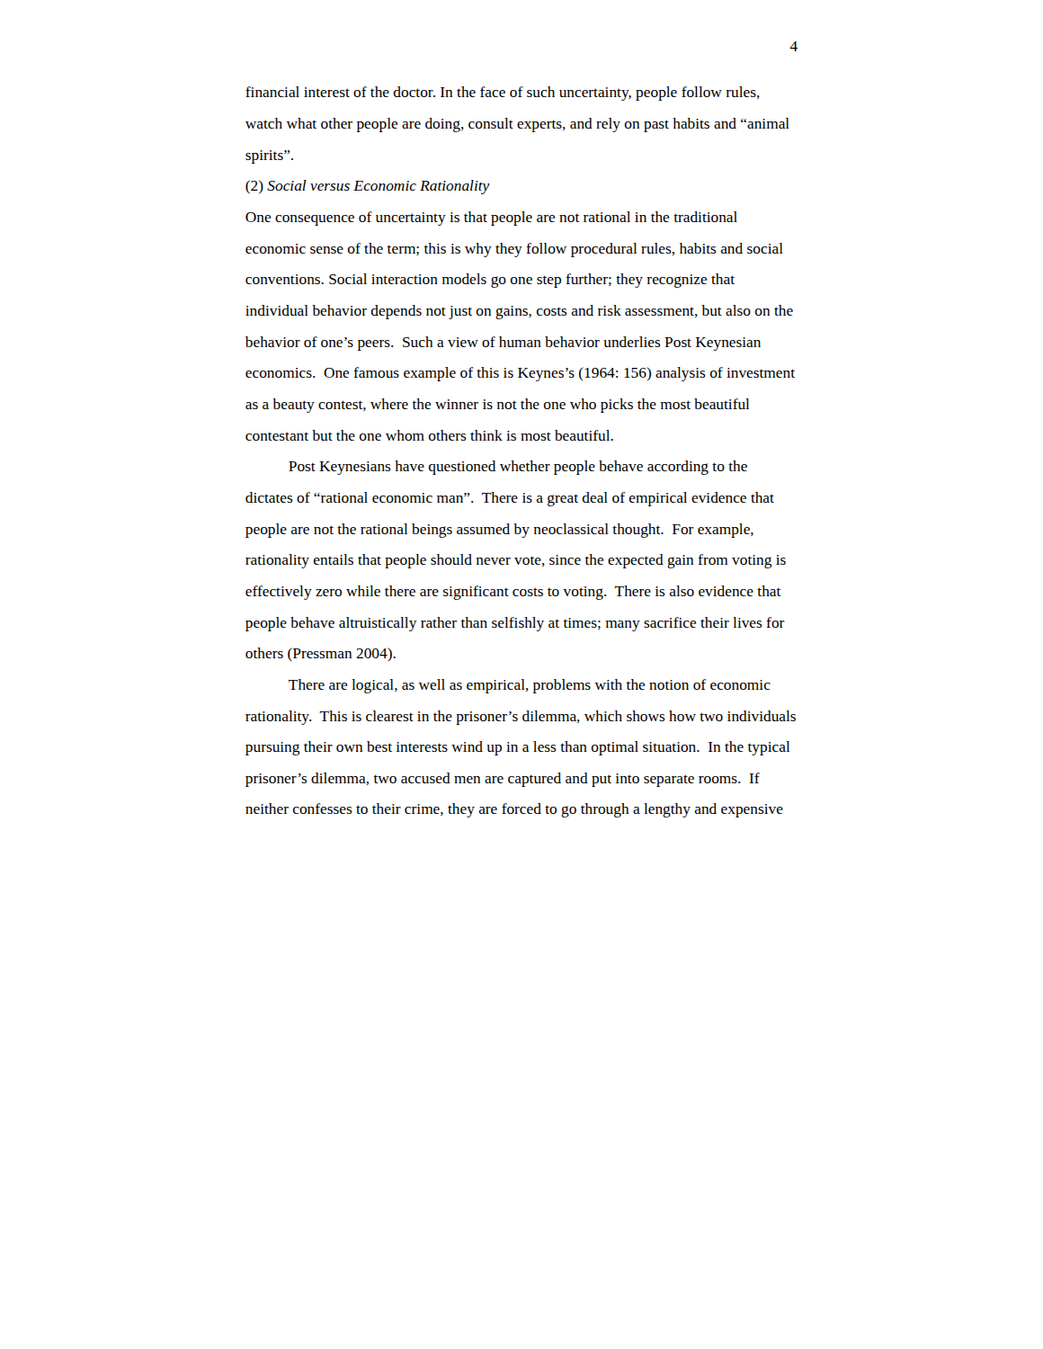4
financial interest of the doctor. In the face of such uncertainty, people follow rules, watch what other people are doing, consult experts, and rely on past habits and “animal spirits”.
(2) Social versus Economic Rationality
One consequence of uncertainty is that people are not rational in the traditional economic sense of the term; this is why they follow procedural rules, habits and social conventions. Social interaction models go one step further; they recognize that individual behavior depends not just on gains, costs and risk assessment, but also on the behavior of one’s peers. Such a view of human behavior underlies Post Keynesian economics. One famous example of this is Keynes’s (1964: 156) analysis of investment as a beauty contest, where the winner is not the one who picks the most beautiful contestant but the one whom others think is most beautiful.
Post Keynesians have questioned whether people behave according to the dictates of “rational economic man”. There is a great deal of empirical evidence that people are not the rational beings assumed by neoclassical thought. For example, rationality entails that people should never vote, since the expected gain from voting is effectively zero while there are significant costs to voting. There is also evidence that people behave altruistically rather than selfishly at times; many sacrifice their lives for others (Pressman 2004).
There are logical, as well as empirical, problems with the notion of economic rationality. This is clearest in the prisoner’s dilemma, which shows how two individuals pursuing their own best interests wind up in a less than optimal situation. In the typical prisoner’s dilemma, two accused men are captured and put into separate rooms. If neither confesses to their crime, they are forced to go through a lengthy and expensive